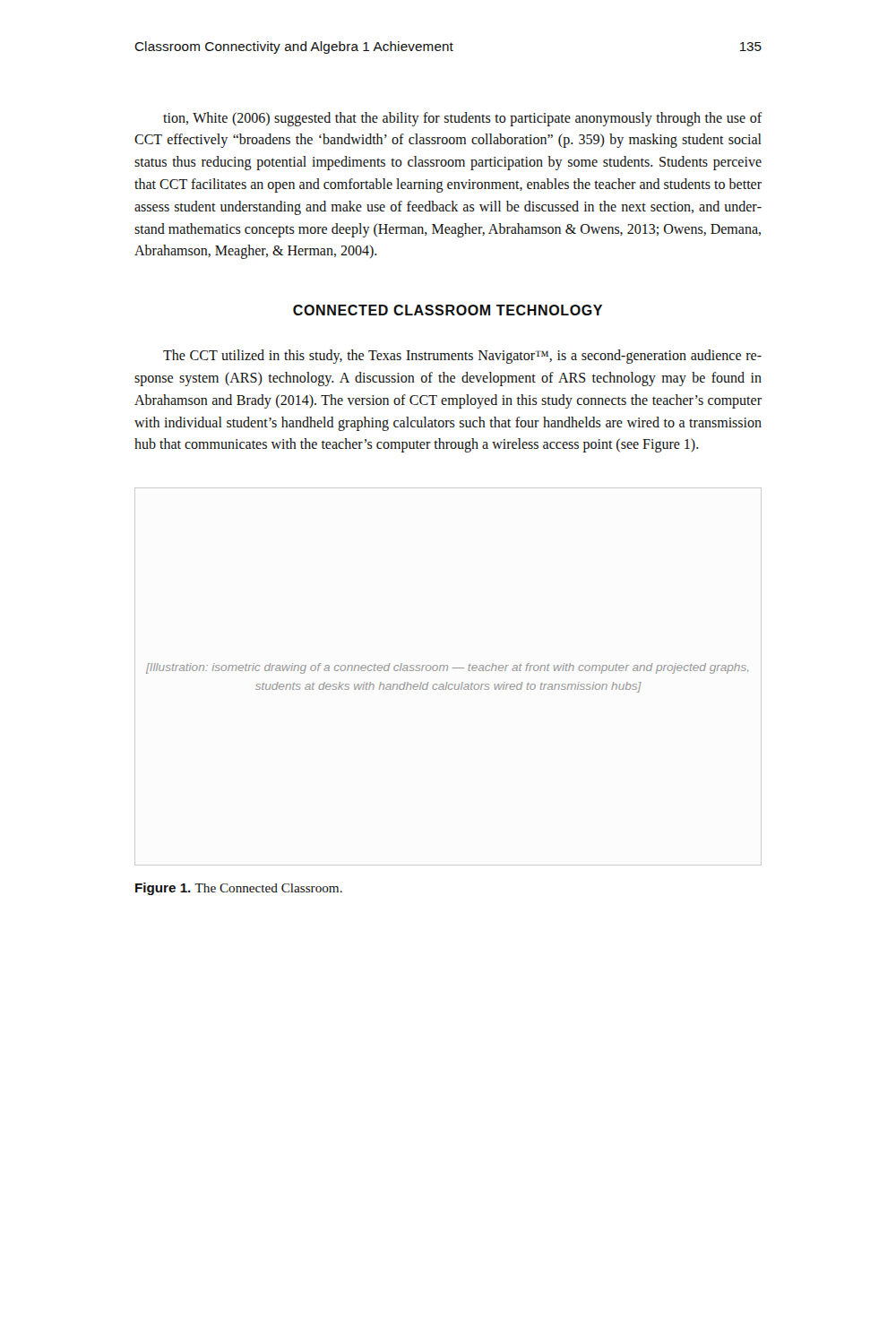Classroom Connectivity and Algebra 1 Achievement 135
tion, White (2006) suggested that the ability for students to participate anonymously through the use of CCT effectively “broadens the ‘bandwidth’ of classroom collaboration” (p. 359) by masking student social status thus reducing potential impediments to classroom participation by some students. Students perceive that CCT facilitates an open and comfortable learning environment, enables the teacher and students to better assess student understanding and make use of feedback as will be discussed in the next section, and understand mathematics concepts more deeply (Herman, Meagher, Abrahamson & Owens, 2013; Owens, Demana, Abrahamson, Meagher, & Herman, 2004).
CONNECTED CLASSROOM TECHNOLOGY
The CCT utilized in this study, the Texas Instruments Navigator™, is a second-generation audience response system (ARS) technology. A discussion of the development of ARS technology may be found in Abrahamson and Brady (2014). The version of CCT employed in this study connects the teacher’s computer with individual student’s handheld graphing calculators such that four handhelds are wired to a transmission hub that communicates with the teacher’s computer through a wireless access point (see Figure 1).
[Illustration: isometric drawing of a connected classroom — teacher at front with computer and projected graphs, students at desks with handheld calculators wired to transmission hubs]
Figure 1. The Connected Classroom.